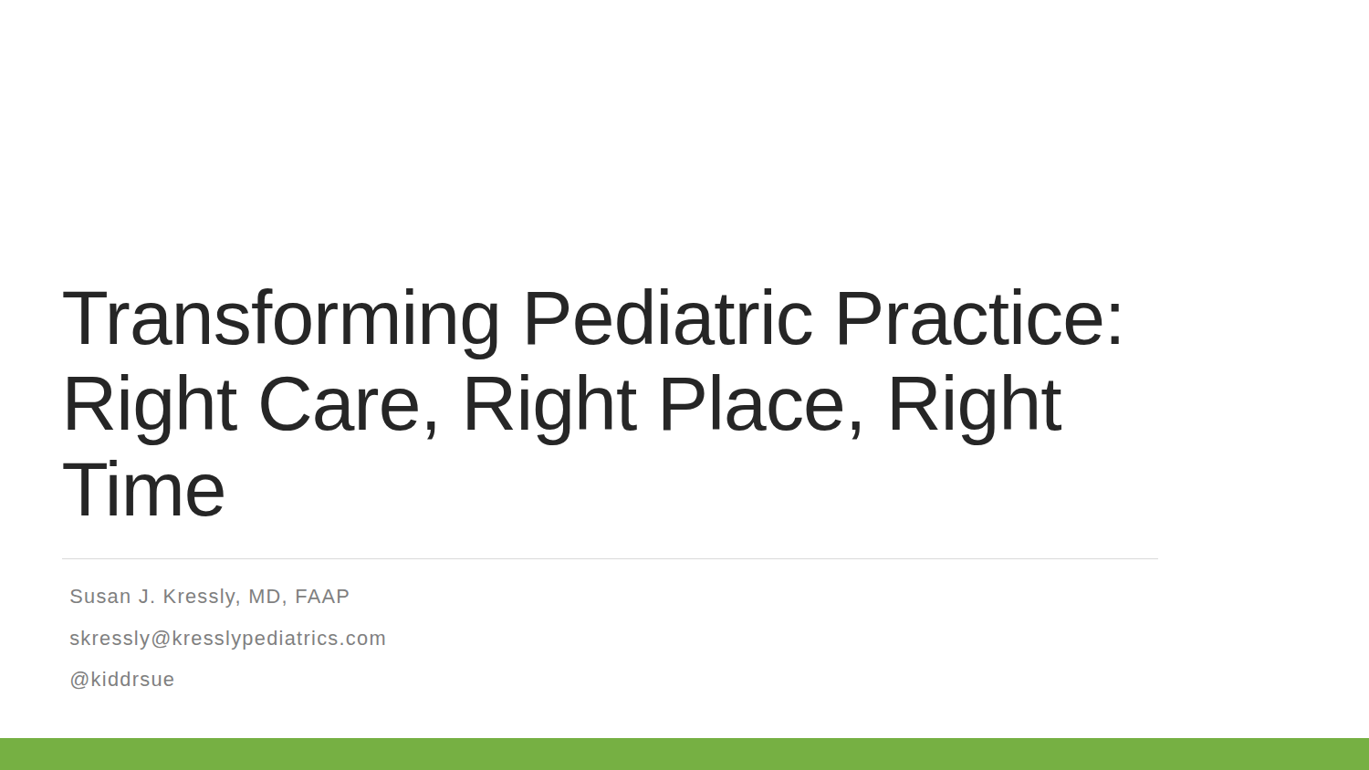Transforming Pediatric Practice: Right Care, Right Place, Right Time
Susan J. Kressly, MD, FAAP
skressly@kresslypediatrics.com
@kiddrsue